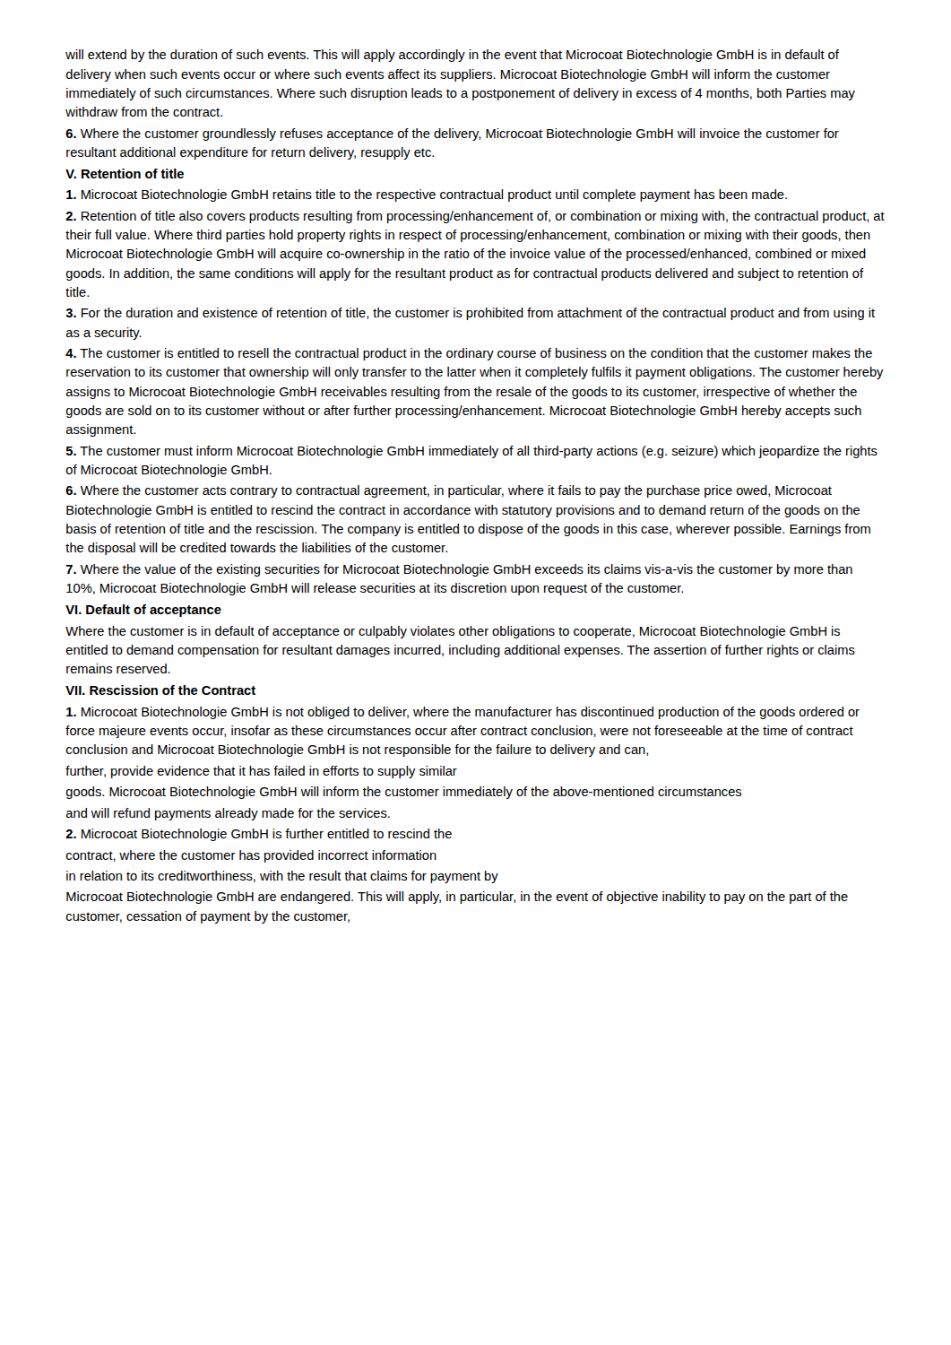will extend by the duration of such events. This will apply accordingly in the event that Microcoat Biotechnologie GmbH is in default of delivery when such events occur or where such events affect its suppliers. Microcoat Biotechnologie GmbH will inform the customer immediately of such circumstances. Where such disruption leads to a postponement of delivery in excess of 4 months, both Parties may withdraw from the contract.
6. Where the customer groundlessly refuses acceptance of the delivery, Microcoat Biotechnologie GmbH will invoice the customer for resultant additional expenditure for return delivery, resupply etc.
V. Retention of title
1. Microcoat Biotechnologie GmbH retains title to the respective contractual product until complete payment has been made.
2. Retention of title also covers products resulting from processing/enhancement of, or combination or mixing with, the contractual product, at their full value. Where third parties hold property rights in respect of processing/enhancement, combination or mixing with their goods, then Microcoat Biotechnologie GmbH will acquire co-ownership in the ratio of the invoice value of the processed/enhanced, combined or mixed goods. In addition, the same conditions will apply for the resultant product as for contractual products delivered and subject to retention of title.
3. For the duration and existence of retention of title, the customer is prohibited from attachment of the contractual product and from using it as a security.
4. The customer is entitled to resell the contractual product in the ordinary course of business on the condition that the customer makes the reservation to its customer that ownership will only transfer to the latter when it completely fulfils it payment obligations. The customer hereby assigns to Microcoat Biotechnologie GmbH receivables resulting from the resale of the goods to its customer, irrespective of whether the goods are sold on to its customer without or after further processing/enhancement. Microcoat Biotechnologie GmbH hereby accepts such assignment.
5. The customer must inform Microcoat Biotechnologie GmbH immediately of all third-party actions (e.g. seizure) which jeopardize the rights of Microcoat Biotechnologie GmbH.
6. Where the customer acts contrary to contractual agreement, in particular, where it fails to pay the purchase price owed, Microcoat Biotechnologie GmbH is entitled to rescind the contract in accordance with statutory provisions and to demand return of the goods on the basis of retention of title and the rescission. The company is entitled to dispose of the goods in this case, wherever possible. Earnings from the disposal will be credited towards the liabilities of the customer.
7. Where the value of the existing securities for Microcoat Biotechnologie GmbH exceeds its claims vis-a-vis the customer by more than 10%, Microcoat Biotechnologie GmbH will release securities at its discretion upon request of the customer.
VI. Default of acceptance
Where the customer is in default of acceptance or culpably violates other obligations to cooperate, Microcoat Biotechnologie GmbH is entitled to demand compensation for resultant damages incurred, including additional expenses. The assertion of further rights or claims remains reserved.
VII. Rescission of the Contract
1. Microcoat Biotechnologie GmbH is not obliged to deliver, where the manufacturer has discontinued production of the goods ordered or force majeure events occur, insofar as these circumstances occur after contract conclusion, were not foreseeable at the time of contract conclusion and Microcoat Biotechnologie GmbH is not responsible for the failure to delivery and can,
further, provide evidence that it has failed in efforts to supply similar
goods. Microcoat Biotechnologie GmbH will inform the customer immediately of the above-mentioned circumstances
and will refund payments already made for the services.
2. Microcoat Biotechnologie GmbH is further entitled to rescind the
contract, where the customer has provided incorrect information
in relation to its creditworthiness, with the result that claims for payment by
Microcoat Biotechnologie GmbH are endangered. This will apply, in particular, in the event of objective inability to pay on the part of the customer, cessation of payment by the customer,